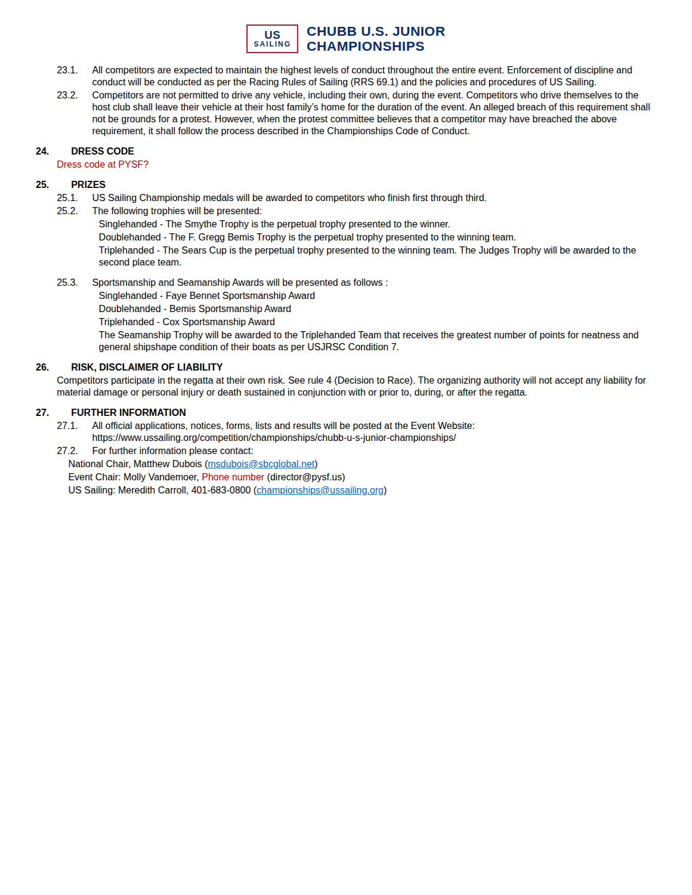USSAILING
CHUBB U.S. JUNIOR
CHAMPIONSHIPS
23.1.
All competitors are expected to maintain the highest levels of conduct throughout the entire event. Enforcement of discipline and conduct will be conducted as per the Racing Rules of Sailing (RRS 69.1) and the policies and procedures of US Sailing.
23.2.
Competitors are not permitted to drive any vehicle, including their own, during the event. Competitors who drive themselves to the host club shall leave their vehicle at their host family’s home for the duration of the event. An alleged breach of this requirement shall not be grounds for a protest. However, when the protest committee believes that a competitor may have breached the above requirement, it shall follow the process described in the Championships Code of Conduct.
24.
Dress Code
Dress code at PYSF?
25.
Prizes
25.1.
US Sailing Championship medals will be awarded to competitors who finish first through third.
25.2.
The following trophies will be presented:
Singlehanded - The Smythe Trophy is the perpetual trophy presented to the winner.
Doublehanded - The F. Gregg Bemis Trophy is the perpetual trophy presented to the winning team.
Triplehanded - The Sears Cup is the perpetual trophy presented to the winning team. The Judges Trophy will be awarded to the second place team.
25.3.
Sportsmanship and Seamanship Awards will be presented as follows :
Singlehanded - Faye Bennet Sportsmanship Award
Doublehanded - Bemis Sportsmanship Award
Triplehanded - Cox Sportsmanship Award
The Seamanship Trophy will be awarded to the Triplehanded Team that receives the greatest number of points for neatness and general shipshape condition of their boats as per USJRSC Condition 7.
26.
Risk, Disclaimer of Liability
Competitors participate in the regatta at their own risk. See rule 4 (Decision to Race). The organizing authority will not accept any liability for material damage or personal injury or death sustained in conjunction with or prior to, during, or after the regatta.
27.
Further Information
27.1.
All official applications, notices, forms, lists and results will be posted at the Event Website:
https://www.ussailing.org/competition/championships/chubb-u-s-junior-championships/
27.2.
For further information please contact:
National Chair, Matthew Dubois (msdubois@sbcglobal.net)
Event Chair: Molly Vandemoer, Phone number (director@pysf.us)
US Sailing: Meredith Carroll, 401-683-0800 (championships@ussailing.org)